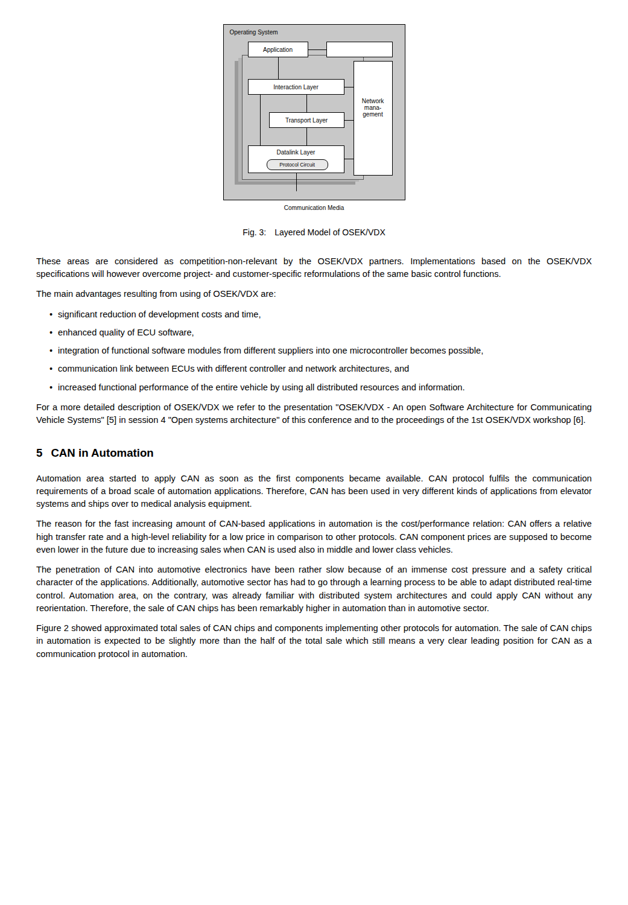Operating System
Application
Interaction Layer
Transport Layer
Datalink Layer
Protocol Circuit
Network
mana-
gement
Communication Media
Fig. 3: Layered Model of OSEK/VDX
These areas are considered as competition-non-relevant by the OSEK/VDX partners. Implementations based on the OSEK/VDX specifications will however overcome project- and customer-specific reformulations of the same basic control functions.
The main advantages resulting from using of OSEK/VDX are:
significant reduction of development costs and time,
enhanced quality of ECU software,
integration of functional software modules from different suppliers into one microcontroller becomes possible,
communication link between ECUs with different controller and network architectures, and
increased functional performance of the entire vehicle by using all distributed resources and information.
For a more detailed description of OSEK/VDX we refer to the presentation "OSEK/VDX - An open Software Architecture for Communicating Vehicle Systems" [5] in session 4 "Open systems architecture" of this conference and to the proceedings of the 1st OSEK/VDX workshop [6].
5 CAN in Automation
Automation area started to apply CAN as soon as the first components became available. CAN protocol fulfils the communication requirements of a broad scale of automation applications. Therefore, CAN has been used in very different kinds of applications from elevator systems and ships over to medical analysis equipment.
The reason for the fast increasing amount of CAN-based applications in automation is the cost/performance relation: CAN offers a relative high transfer rate and a high-level reliability for a low price in comparison to other protocols. CAN component prices are supposed to become even lower in the future due to increasing sales when CAN is used also in middle and lower class vehicles.
The penetration of CAN into automotive electronics have been rather slow because of an immense cost pressure and a safety critical character of the applications. Additionally, automotive sector has had to go through a learning process to be able to adapt distributed real-time control. Automation area, on the contrary, was already familiar with distributed system architectures and could apply CAN without any reorientation. Therefore, the sale of CAN chips has been remarkably higher in automation than in automotive sector.
Figure 2 showed approximated total sales of CAN chips and components implementing other protocols for automation. The sale of CAN chips in automation is expected to be slightly more than the half of the total sale which still means a very clear leading position for CAN as a communication protocol in automation.